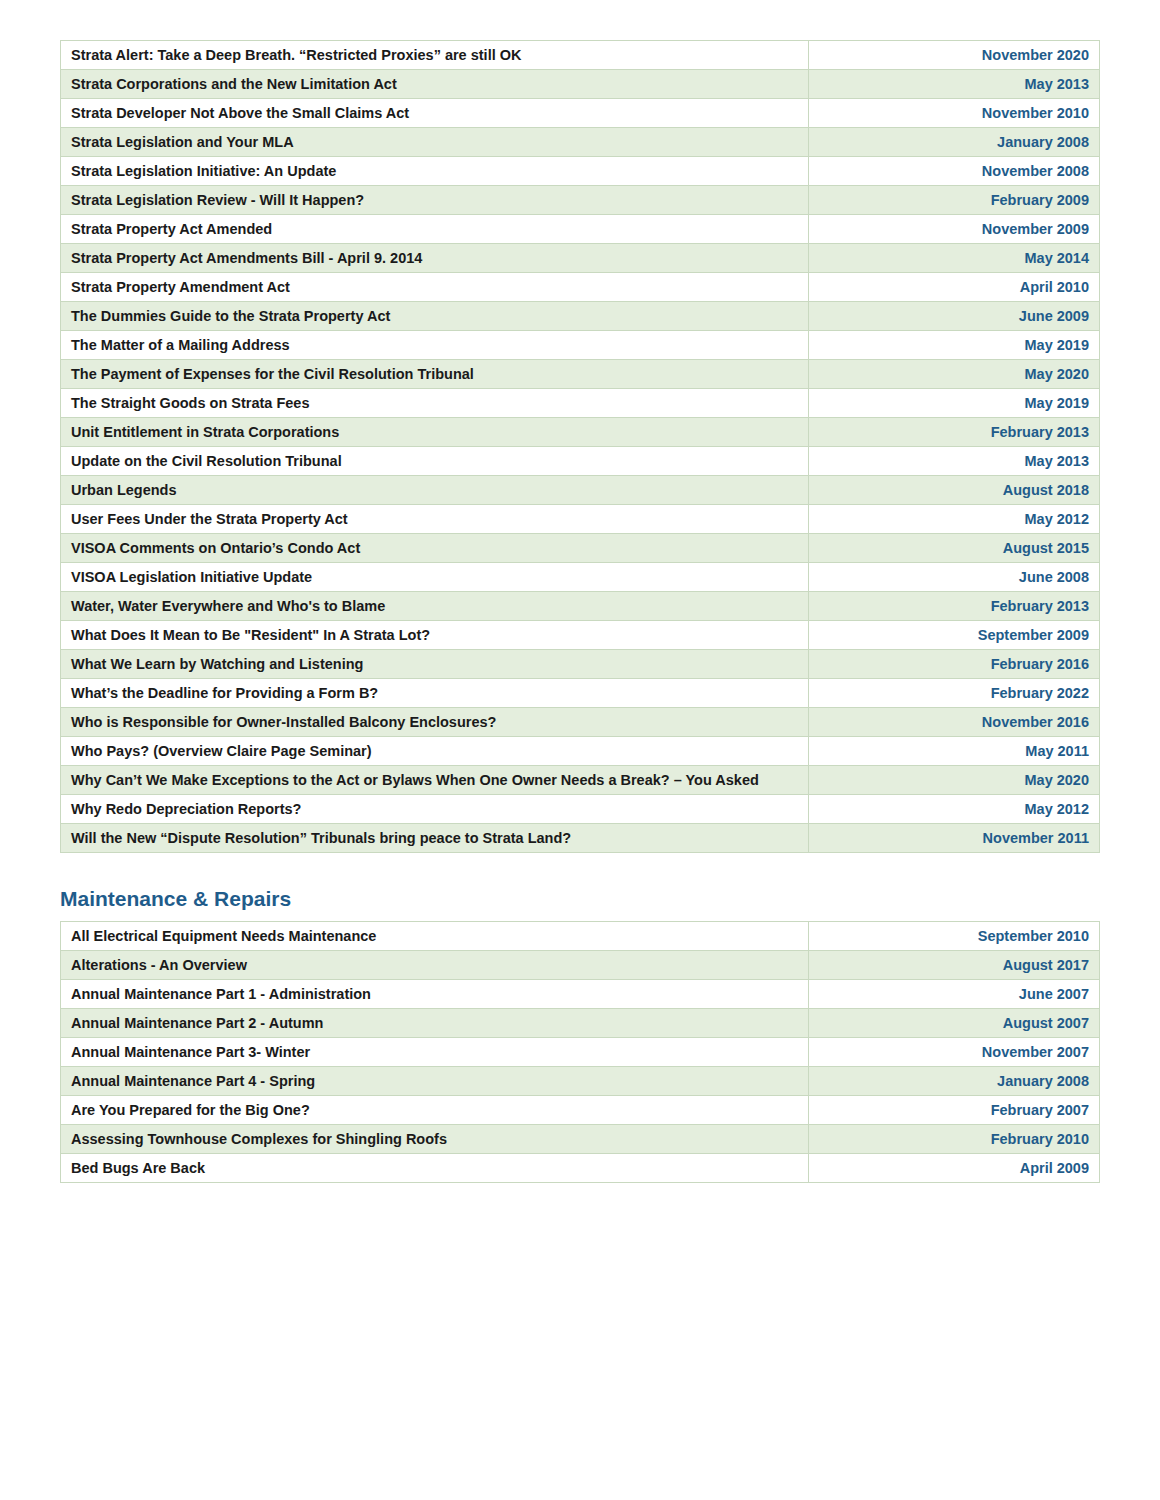| Strata Alert: Take a Deep Breath. “Restricted Proxies” are still OK | November 2020 |
| Strata Corporations and the New Limitation Act | May 2013 |
| Strata Developer Not Above the Small Claims Act | November 2010 |
| Strata Legislation and Your MLA | January 2008 |
| Strata Legislation Initiative: An Update | November 2008 |
| Strata Legislation Review - Will It Happen? | February 2009 |
| Strata Property Act Amended | November 2009 |
| Strata Property Act Amendments Bill - April 9. 2014 | May 2014 |
| Strata Property Amendment Act | April 2010 |
| The Dummies Guide to the Strata Property Act | June 2009 |
| The Matter of a Mailing Address | May 2019 |
| The Payment of Expenses for the Civil Resolution Tribunal | May 2020 |
| The Straight Goods on Strata Fees | May 2019 |
| Unit Entitlement in Strata Corporations | February 2013 |
| Update on the Civil Resolution Tribunal | May 2013 |
| Urban Legends | August 2018 |
| User Fees Under the Strata Property Act | May 2012 |
| VISOA Comments on Ontario’s Condo Act | August 2015 |
| VISOA Legislation Initiative Update | June 2008 |
| Water, Water Everywhere and Who's to Blame | February 2013 |
| What Does It Mean to Be "Resident" In A Strata Lot? | September 2009 |
| What We Learn by Watching and Listening | February 2016 |
| What’s the Deadline for Providing a Form B? | February 2022 |
| Who is Responsible for Owner-Installed Balcony Enclosures? | November 2016 |
| Who Pays? (Overview Claire Page Seminar) | May 2011 |
| Why Can’t We Make Exceptions to the Act or Bylaws When One Owner Needs a Break? – You Asked | May 2020 |
| Why Redo Depreciation Reports? | May 2012 |
| Will the New “Dispute Resolution” Tribunals bring peace to Strata Land? | November 2011 |
Maintenance & Repairs
| All Electrical Equipment Needs Maintenance | September 2010 |
| Alterations - An Overview | August 2017 |
| Annual Maintenance Part 1 - Administration | June 2007 |
| Annual Maintenance Part 2 - Autumn | August 2007 |
| Annual Maintenance Part 3- Winter | November 2007 |
| Annual Maintenance Part 4 - Spring | January 2008 |
| Are You Prepared for the Big One? | February 2007 |
| Assessing Townhouse Complexes for Shingling Roofs | February 2010 |
| Bed Bugs Are Back | April 2009 |